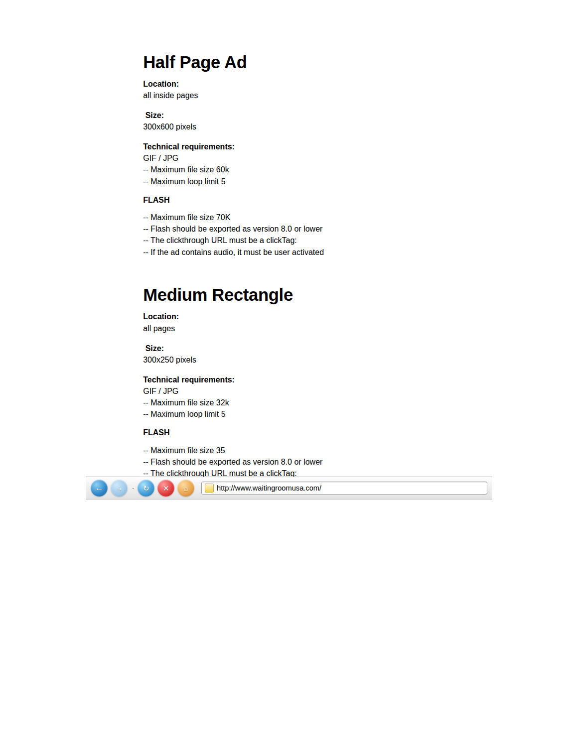Half Page Ad
Location: all inside pages
Size: 300x600 pixels
Technical requirements: GIF / JPG
-- Maximum file size 60k
-- Maximum loop limit 5
FLASH
-- Maximum file size 70K
-- Flash should be exported as version 8.0 or lower
-- The clickthrough URL must be a clickTag:
-- If the ad contains audio, it must be user activated
Medium Rectangle
Location: all pages
Size: 300x250 pixels
Technical requirements: GIF / JPG
-- Maximum file size 32k
-- Maximum loop limit 5
FLASH
-- Maximum file size 35
-- Flash should be exported as version 8.0 or lower
-- The clickthrough URL must be a clickTag:
←
→
·
↻
✕
⌂
http://www.waitingroomusa.com/